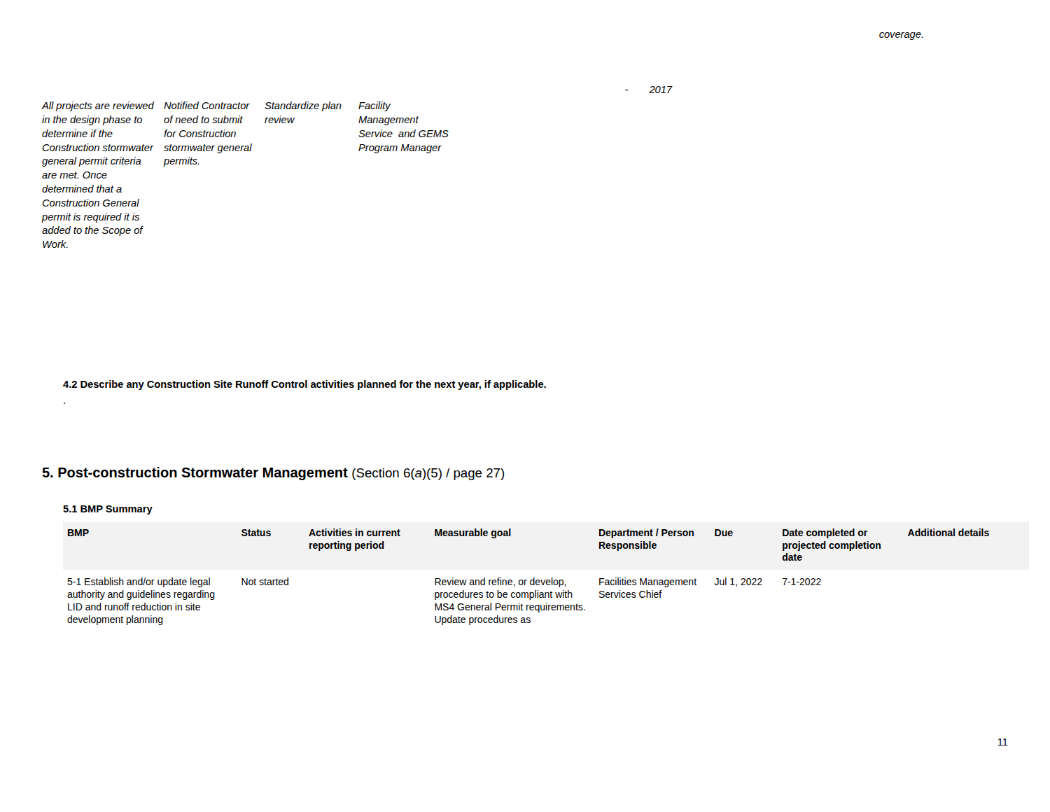coverage.
- 2017
| All projects are reviewed in the design phase to determine if the Construction stormwater general permit criteria are met. Once determined that a Construction General permit is required it is added to the Scope of Work. | Notified Contractor of need to submit for Construction stormwater general permits. | Standardize plan review | Facility Management Service and GEMS Program Manager | |
4.2 Describe any Construction Site Runoff Control activities planned for the next year, if applicable.
.
5. Post-construction Stormwater Management (Section 6(a)(5) / page 27)
5.1 BMP Summary
| BMP | Status | Activities in current reporting period | Measurable goal | Department / Person Responsible | Due | Date completed or projected completion date | Additional details |
| --- | --- | --- | --- | --- | --- | --- | --- |
| 5-1 Establish and/or update legal authority and guidelines regarding LID and runoff reduction in site development planning | Not started | | Review and refine, or develop, procedures to be compliant with MS4 General Permit requirements. Update procedures as | Facilities Management Services Chief | Jul 1, 2022 | 7-1-2022 | |
11